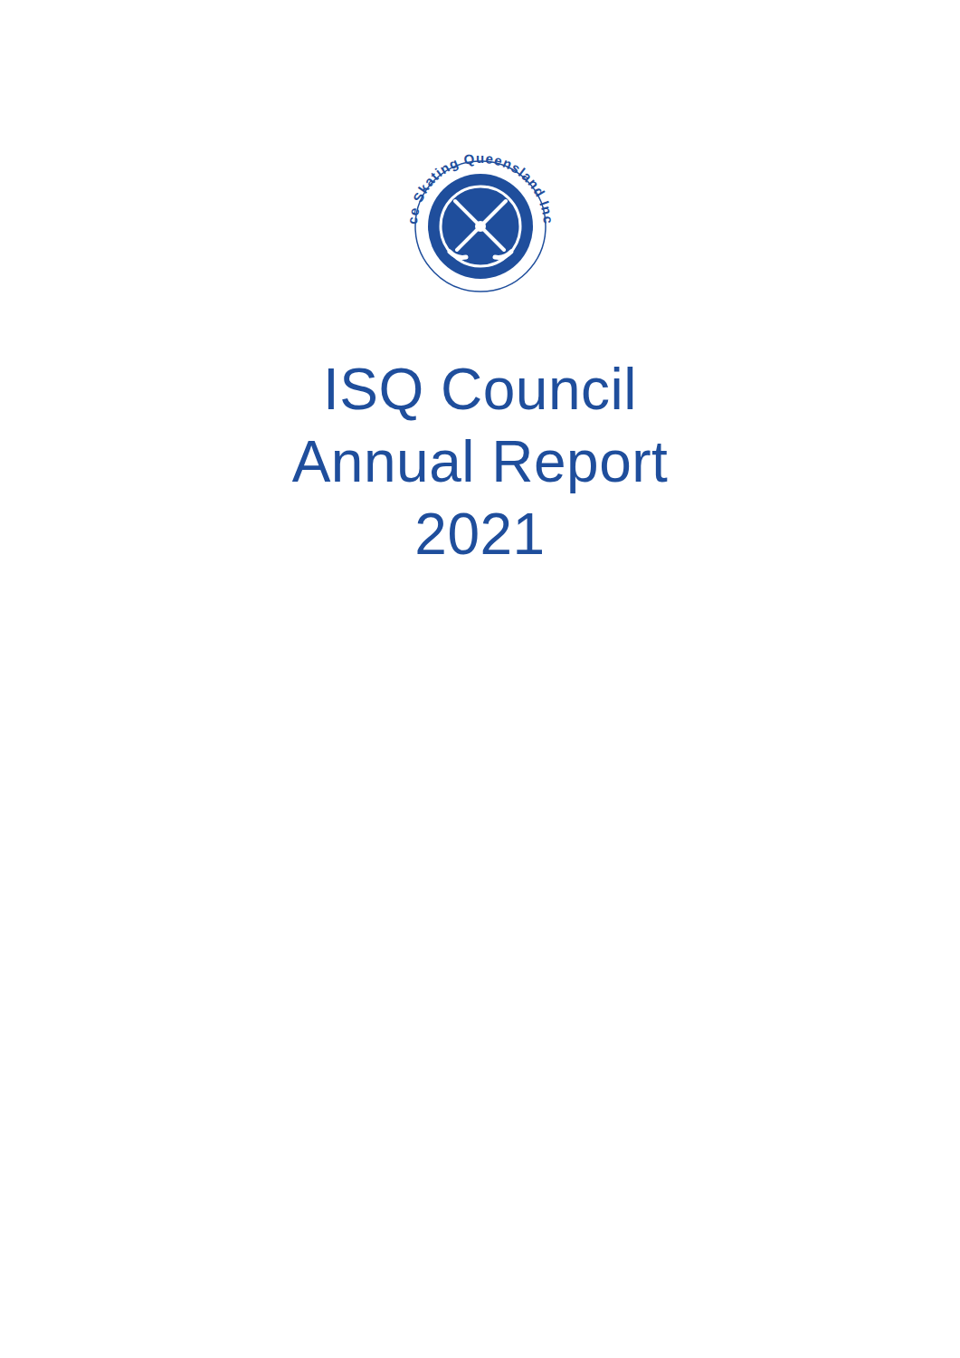Ice Skating Queensland Inc.
ISQ Council
Annual Report
2021